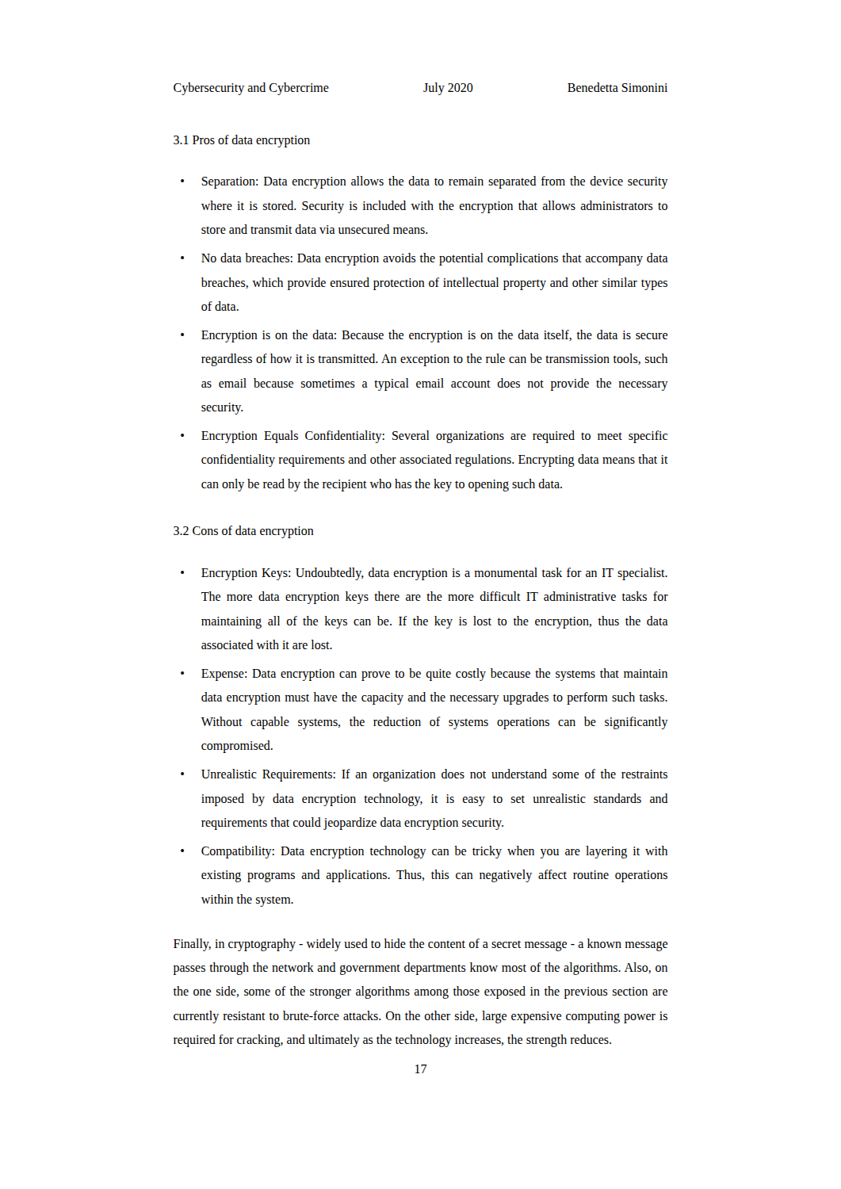Cybersecurity and Cybercrime July 2020 Benedetta Simonini
3.1 Pros of data encryption
Separation: Data encryption allows the data to remain separated from the device security where it is stored. Security is included with the encryption that allows administrators to store and transmit data via unsecured means.
No data breaches: Data encryption avoids the potential complications that accompany data breaches, which provide ensured protection of intellectual property and other similar types of data.
Encryption is on the data: Because the encryption is on the data itself, the data is secure regardless of how it is transmitted. An exception to the rule can be transmission tools, such as email because sometimes a typical email account does not provide the necessary security.
Encryption Equals Confidentiality: Several organizations are required to meet specific confidentiality requirements and other associated regulations. Encrypting data means that it can only be read by the recipient who has the key to opening such data.
3.2 Cons of data encryption
Encryption Keys: Undoubtedly, data encryption is a monumental task for an IT specialist. The more data encryption keys there are the more difficult IT administrative tasks for maintaining all of the keys can be. If the key is lost to the encryption, thus the data associated with it are lost.
Expense: Data encryption can prove to be quite costly because the systems that maintain data encryption must have the capacity and the necessary upgrades to perform such tasks. Without capable systems, the reduction of systems operations can be significantly compromised.
Unrealistic Requirements: If an organization does not understand some of the restraints imposed by data encryption technology, it is easy to set unrealistic standards and requirements that could jeopardize data encryption security.
Compatibility: Data encryption technology can be tricky when you are layering it with existing programs and applications. Thus, this can negatively affect routine operations within the system.
Finally, in cryptography - widely used to hide the content of a secret message - a known message passes through the network and government departments know most of the algorithms. Also, on the one side, some of the stronger algorithms among those exposed in the previous section are currently resistant to brute-force attacks. On the other side, large expensive computing power is required for cracking, and ultimately as the technology increases, the strength reduces.
17